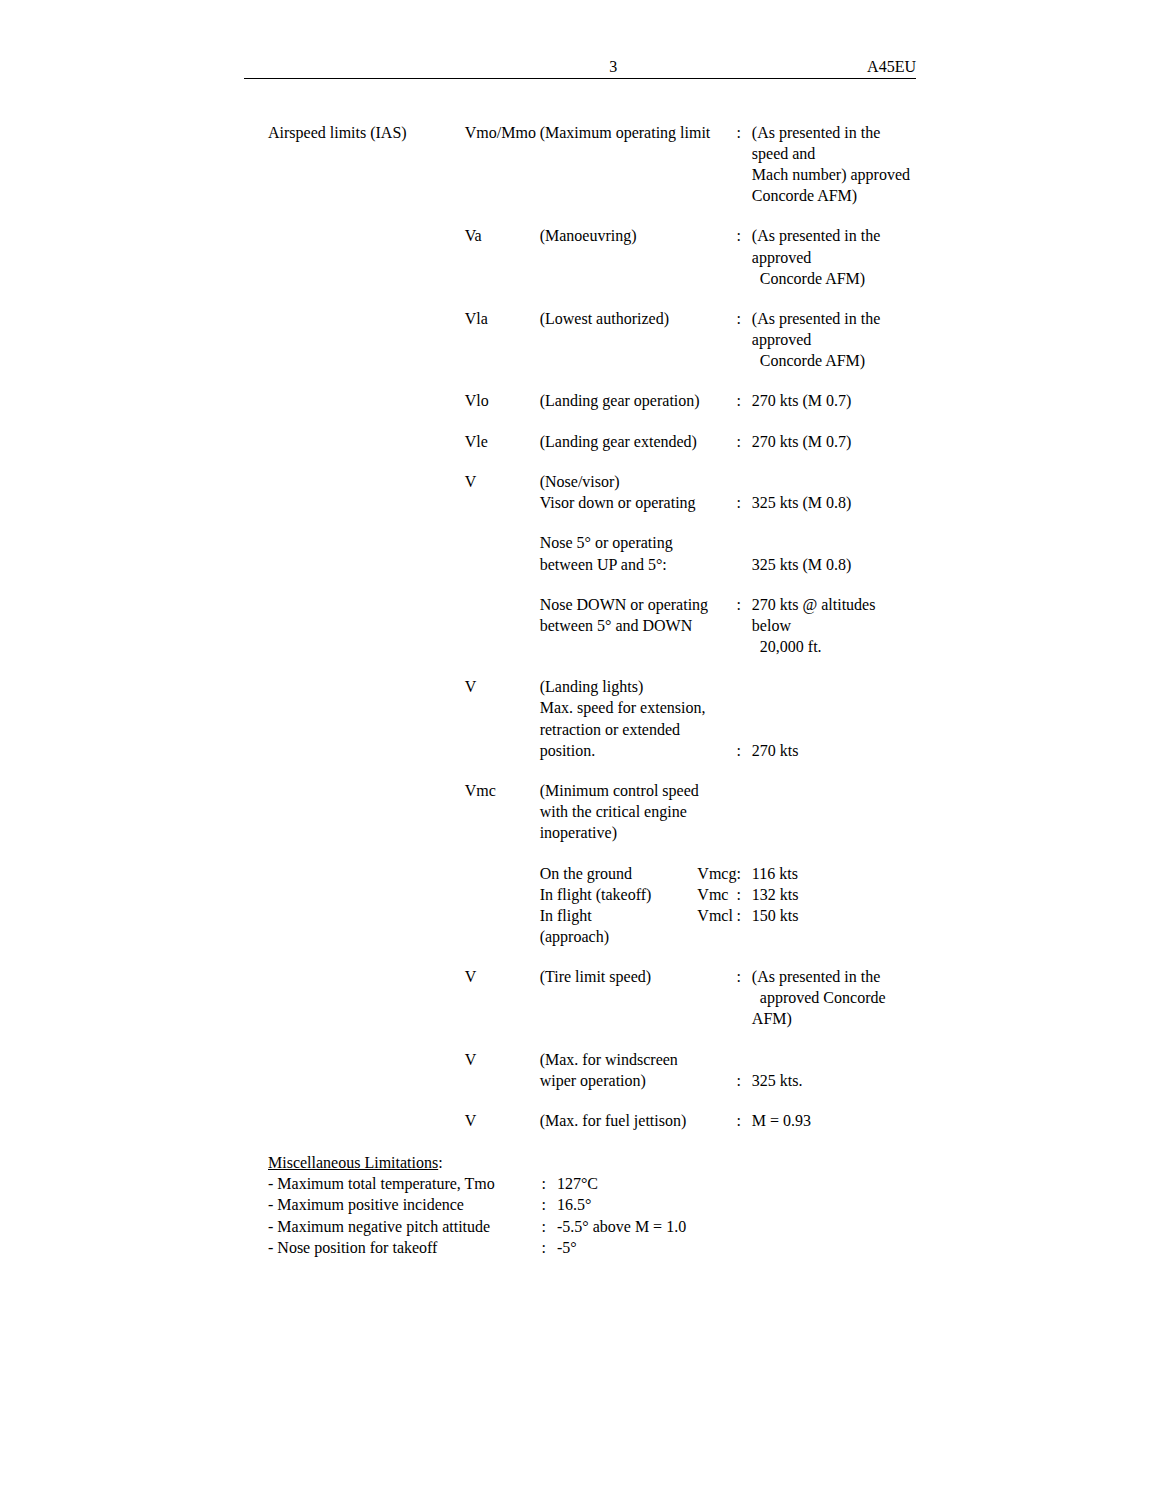3
A45EU
| Airspeed limits (IAS) | Vmo/Mmo | (Maximum operating limit | : | (As presented in the speed and Mach number) approved Concorde AFM) |
| | Va | (Manoeuvring) | : | (As presented in the approved Concorde AFM) |
| | Vla | (Lowest authorized) | : | (As presented in the approved Concorde AFM) |
| | Vlo | (Landing gear operation) | : | 270 kts (M 0.7) |
| | Vle | (Landing gear extended) | : | 270 kts (M 0.7) |
| | V | (Nose/visor) Visor down or operating | : | 325 kts (M 0.8) |
| | | Nose 5° or operating between UP and 5°: | | 325 kts (M 0.8) |
| | | Nose DOWN or operating between 5° and DOWN | : | 270 kts @ altitudes below 20,000 ft. |
| | V | (Landing lights) Max. speed for extension, retraction or extended position. | : | 270 kts |
| | Vmc | (Minimum control speed with the critical engine inoperative) | | |
| | | / On the ground / Vmcg / / In flight (takeoff) / Vmc / / In flight (approach) / Vmcl / | : : : | 116 kts 132 kts 150 kts |
| | V | (Tire limit speed) | : | (As presented in the approved Concorde AFM) |
| | V | (Max. for windscreen wiper operation) | : | 325 kts. |
| | V | (Max. for fuel jettison) | : | M = 0.93 |
| Miscellaneous Limitations : | | |
| - Maximum total temperature, Tmo | : | 127°C |
| - Maximum positive incidence | : | 16.5° |
| - Maximum negative pitch attitude | : | -5.5° above M = 1.0 |
| - Nose position for takeoff | : | -5° |